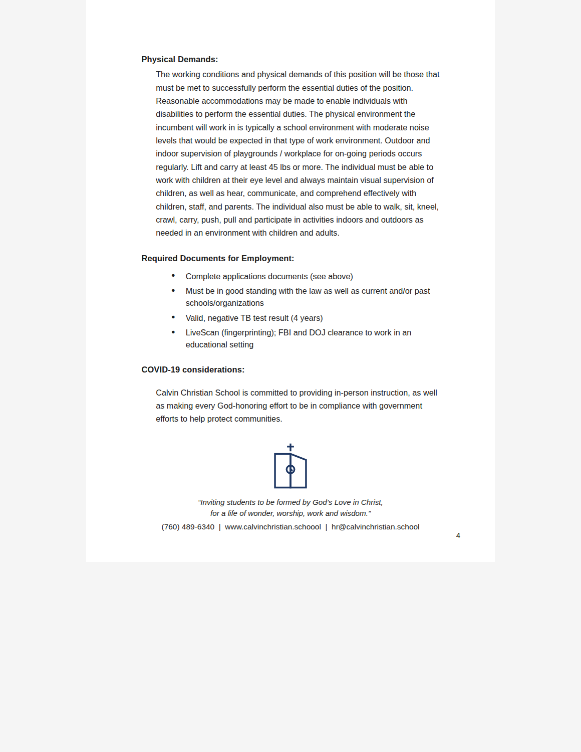Physical Demands:
The working conditions and physical demands of this position will be those that must be met to successfully perform the essential duties of the position. Reasonable accommodations may be made to enable individuals with disabilities to perform the essential duties. The physical environment the incumbent will work in is typically a school environment with moderate noise levels that would be expected in that type of work environment. Outdoor and indoor supervision of playgrounds / workplace for on-going periods occurs regularly. Lift and carry at least 45 lbs or more. The individual must be able to work with children at their eye level and always maintain visual supervision of children, as well as hear, communicate, and comprehend effectively with children, staff, and parents. The individual also must be able to walk, sit, kneel, crawl, carry, push, pull and participate in activities indoors and outdoors as needed in an environment with children and adults.
Required Documents for Employment:
Complete applications documents (see above)
Must be in good standing with the law as well as current and/or past schools/organizations
Valid, negative TB test result (4 years)
LiveScan (fingerprinting); FBI and DOJ clearance to work in an educational setting
COVID-19 considerations:
Calvin Christian School is committed to providing in-person instruction, as well as making every God-honoring effort to be in compliance with government efforts to help protect communities.
“Inviting students to be formed by God’s Love in Christ,
for a life of wonder, worship, work and wisdom.”
(760) 489-6340 | www.calvinchristian.schoool | hr@calvinchristian.school
4